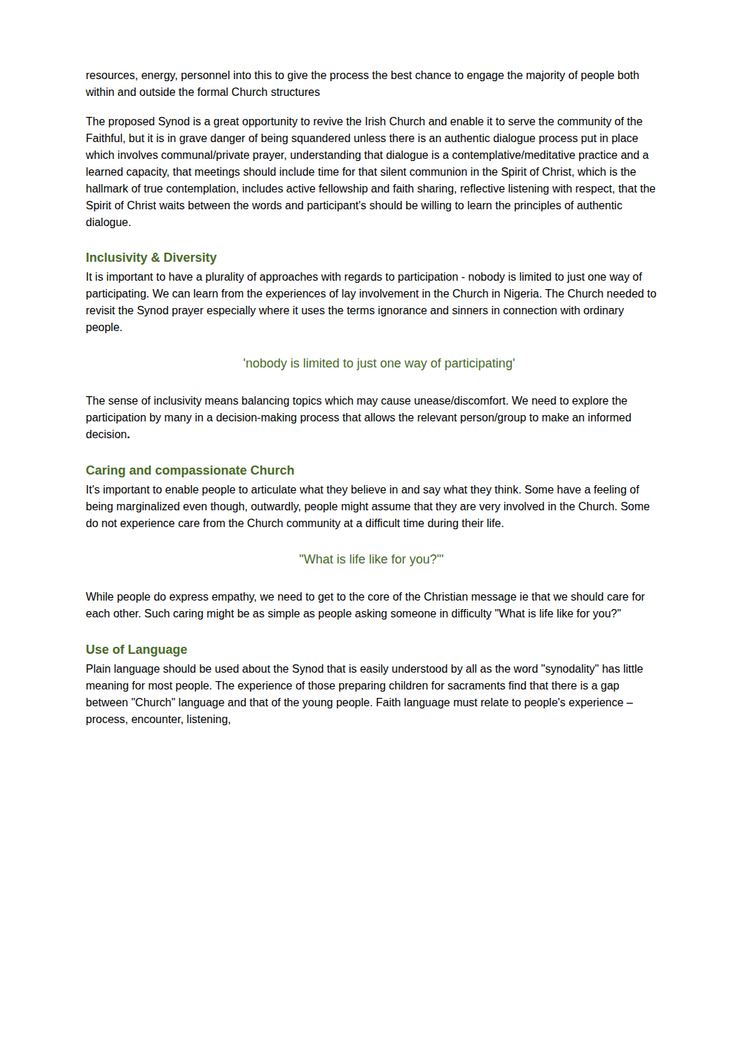resources, energy, personnel into this to give the process the best chance to engage the majority of people both within and outside the formal Church structures
The proposed Synod is a great opportunity to revive the Irish Church and enable it to serve the community of the Faithful, but it is in grave danger of being squandered unless there is an authentic dialogue process put in place which involves communal/private prayer, understanding that dialogue is a contemplative/meditative practice and a learned capacity, that meetings should include time for that silent communion in the Spirit of Christ, which is the hallmark of true contemplation, includes active fellowship and faith sharing, reflective listening with respect, that the Spirit of Christ waits between the words and participant's should be willing to learn the principles of authentic dialogue.
Inclusivity & Diversity
It is important to have a plurality of approaches with regards to participation - nobody is limited to just one way of participating. We can learn from the experiences of lay involvement in the Church in Nigeria. The Church needed to revisit the Synod prayer especially where it uses the terms ignorance and sinners in connection with ordinary people.
'nobody is limited to just one way of participating'
The sense of inclusivity means balancing topics which may cause unease/discomfort. We need to explore the participation by many in a decision-making process that allows the relevant person/group to make an informed decision.
Caring and compassionate Church
It's important to enable people to articulate what they believe in and say what they think. Some have a feeling of being marginalized even though, outwardly, people might assume that they are very involved in the Church. Some do not experience care from the Church community at a difficult time during their life.
"What is life like for you?"'
While people do express empathy, we need to get to the core of the Christian message ie that we should care for each other. Such caring might be as simple as people asking someone in difficulty "What is life like for you?"
Use of Language
Plain language should be used about the Synod that is easily understood by all as the word "synodality" has little meaning for most people. The experience of those preparing children for sacraments find that there is a gap between "Church" language and that of the young people. Faith language must relate to people's experience – process, encounter, listening,